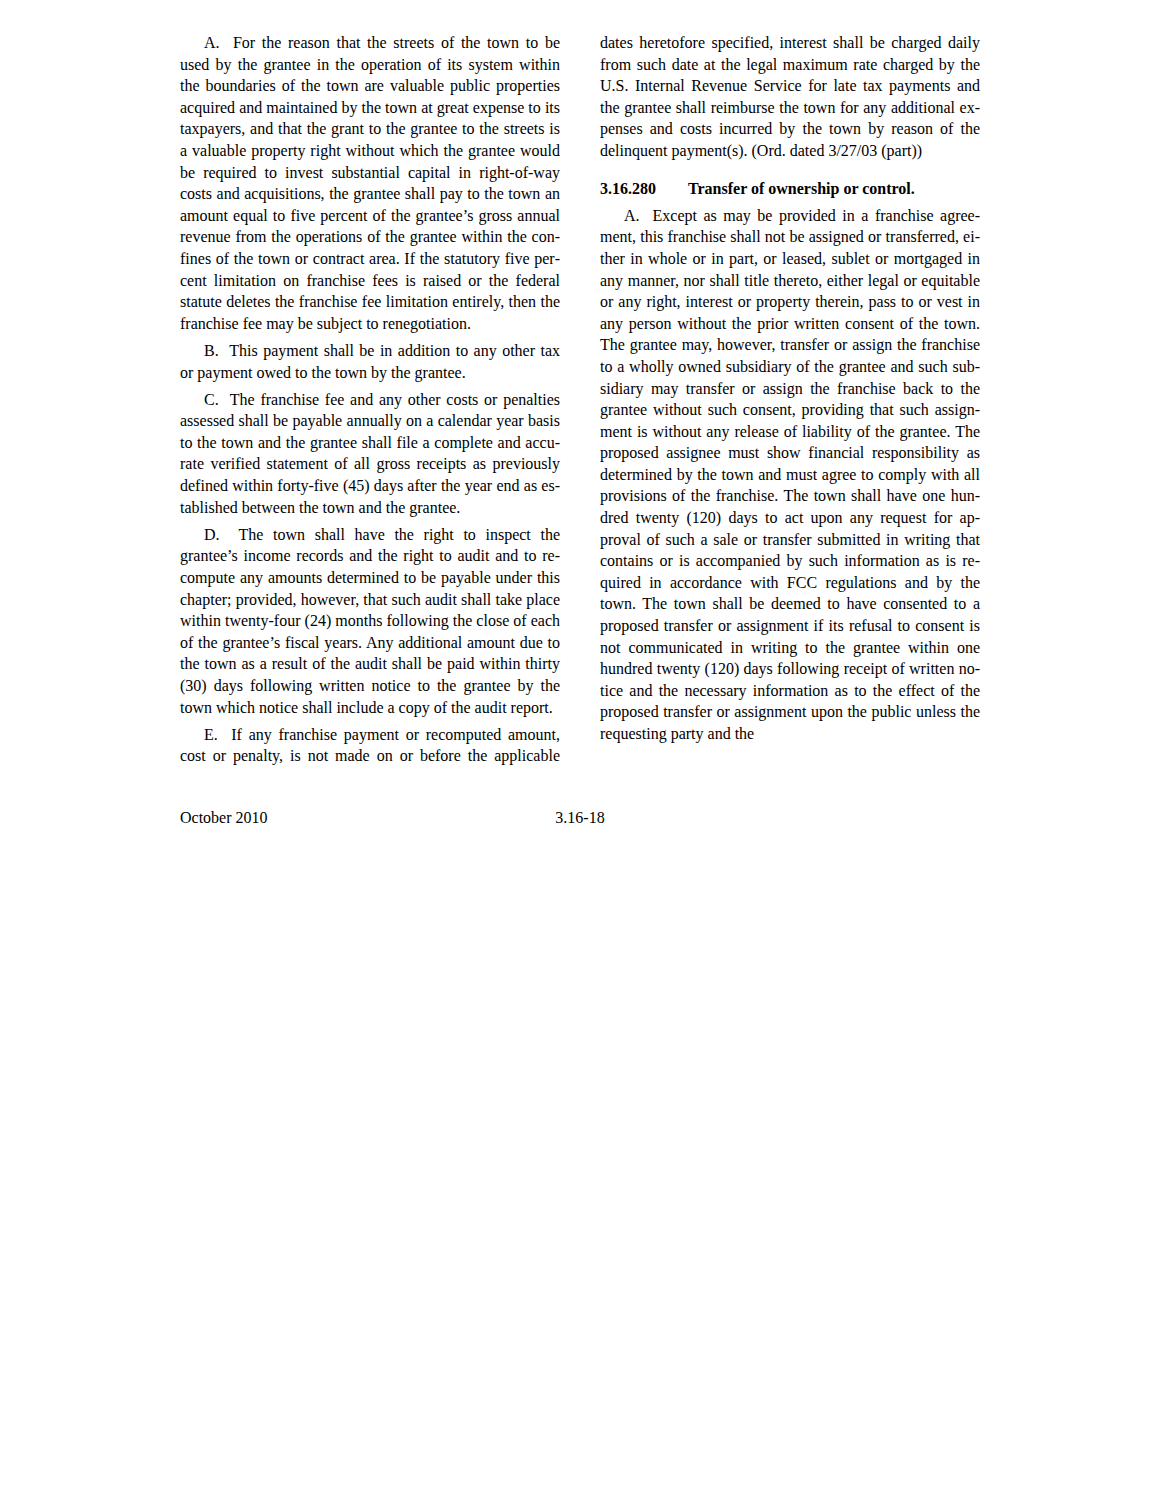A. For the reason that the streets of the town to be used by the grantee in the operation of its system within the boundaries of the town are valuable public properties acquired and maintained by the town at great expense to its taxpayers, and that the grant to the grantee to the streets is a valuable property right without which the grantee would be required to invest substantial capital in right-of-way costs and acquisitions, the grantee shall pay to the town an amount equal to five percent of the grantee’s gross annual revenue from the operations of the grantee within the confines of the town or contract area. If the statutory five percent limitation on franchise fees is raised or the federal statute deletes the franchise fee limitation entirely, then the franchise fee may be subject to renegotiation.
B. This payment shall be in addition to any other tax or payment owed to the town by the grantee.
C. The franchise fee and any other costs or penalties assessed shall be payable annually on a calendar year basis to the town and the grantee shall file a complete and accurate verified statement of all gross receipts as previously defined within forty-five (45) days after the year end as established between the town and the grantee.
D. The town shall have the right to inspect the grantee’s income records and the right to audit and to recompute any amounts determined to be payable under this chapter; provided, however, that such audit shall take place within twenty-four (24) months following the close of each of the grantee’s fiscal years. Any additional amount due to the town as a result of the audit shall be paid within thirty (30) days following written notice to the grantee by the town which notice shall include a copy of the audit report.
E. If any franchise payment or recomputed amount, cost or penalty, is not made on or before the applicable dates heretofore specified, interest shall be charged daily from such date at the legal maximum rate charged by the U.S. Internal Revenue Service for late tax payments and the grantee shall reimburse the town for any additional expenses and costs incurred by the town by reason of the delinquent payment(s). (Ord. dated 3/27/03 (part))
3.16.280 Transfer of ownership or control.
A. Except as may be provided in a franchise agreement, this franchise shall not be assigned or transferred, either in whole or in part, or leased, sublet or mortgaged in any manner, nor shall title thereto, either legal or equitable or any right, interest or property therein, pass to or vest in any person without the prior written consent of the town. The grantee may, however, transfer or assign the franchise to a wholly owned subsidiary of the grantee and such subsidiary may transfer or assign the franchise back to the grantee without such consent, providing that such assignment is without any release of liability of the grantee. The proposed assignee must show financial responsibility as determined by the town and must agree to comply with all provisions of the franchise. The town shall have one hundred twenty (120) days to act upon any request for approval of such a sale or transfer submitted in writing that contains or is accompanied by such information as is required in accordance with FCC regulations and by the town. The town shall be deemed to have consented to a proposed transfer or assignment if its refusal to consent is not communicated in writing to the grantee within one hundred twenty (120) days following receipt of written notice and the necessary information as to the effect of the proposed transfer or assignment upon the public unless the requesting party and the
October 2010
3.16-18